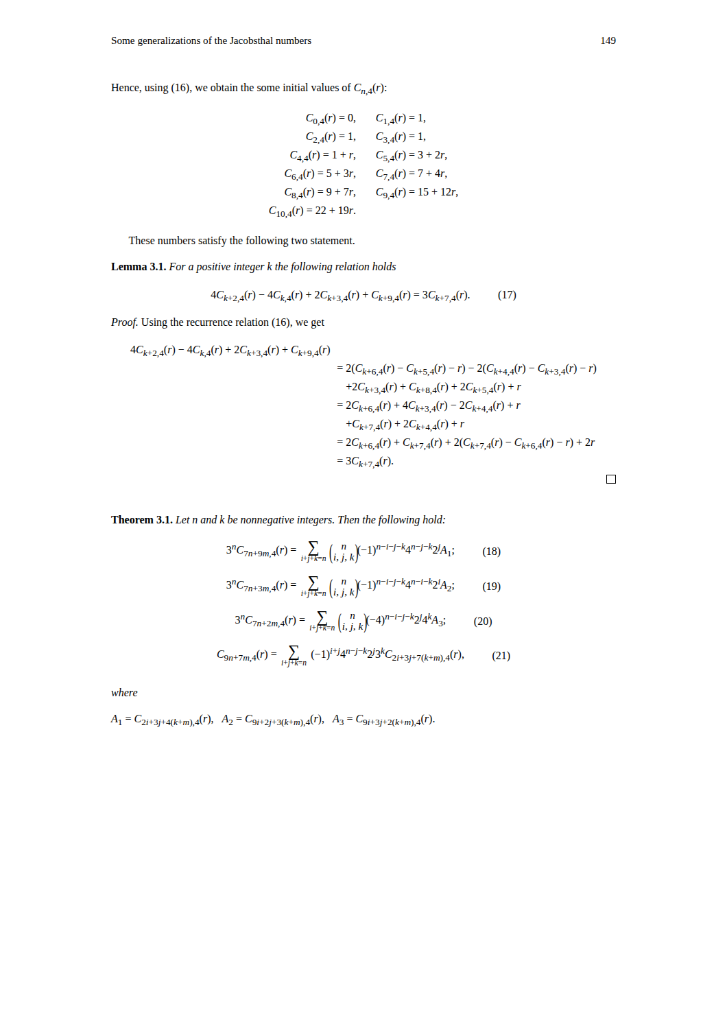Some generalizations of the Jacobsthal numbers 149
Hence, using (16), we obtain the some initial values of Cn,4(r):
| C 0,4 ( r ) = 0, | C 1,4 ( r ) = 1, |
| C 2,4 ( r ) = 1, | C 3,4 ( r ) = 1, |
| C 4,4 ( r ) = 1 + r , | C 5,4 ( r ) = 3 + 2 r , |
| C 6,4 ( r ) = 5 + 3 r , | C 7,4 ( r ) = 7 + 4 r , |
| C 8,4 ( r ) = 9 + 7 r , | C 9,4 ( r ) = 15 + 12 r , |
| C 10,4 ( r ) = 22 + 19 r . | |
These numbers satisfy the following two statement.
Lemma 3.1. For a positive integer k the following relation holds
4Ck+2,4(r) − 4Ck,4(r) + 2Ck+3,4(r) + Ck+9,4(r) = 3Ck+7,4(r). (17)
Proof. Using the recurrence relation (16), we get
4Ck+2,4(r) − 4Ck,4(r) + 2Ck+3,4(r) + Ck+9,4(r)
= 2(Ck+6,4(r) − Ck+5,4(r) − r) − 2(Ck+4,4(r) − Ck+3,4(r) − r)
+2Ck+3,4(r) + Ck+8,4(r) + 2Ck+5,4(r) + r
= 2Ck+6,4(r) + 4Ck+3,4(r) − 2Ck+4,4(r) + r
+Ck+7,4(r) + 2Ck+4,4(r) + r
= 2Ck+6,4(r) + Ck+7,4(r) + 2(Ck+7,4(r) − Ck+6,4(r) − r) + 2r
= 3Ck+7,4(r).
Theorem 3.1. Let n and k be nonnegative integers. Then the following hold:
3nC7n+9m,4(r) = ∑i+j+k=n ni, j, k(−1)n−i−j−k4n−j−k2jA1; (18)
3nC7n+3m,4(r) = ∑i+j+k=n ni, j, k(−1)n−i−j−k4n−i−k2iA2; (19)
3nC7n+2m,4(r) = ∑i+j+k=n ni, j, k(−4)n−i−j−k2j4kA3; (20)
C9n+7m,4(r) = ∑i+j+k=n (−1)i+j4n−j−k2j3kC2i+3j+7(k+m),4(r), (21)
where
A1 = C2i+3j+4(k+m),4(r), A2 = C9i+2j+3(k+m),4(r), A3 = C9i+3j+2(k+m),4(r).